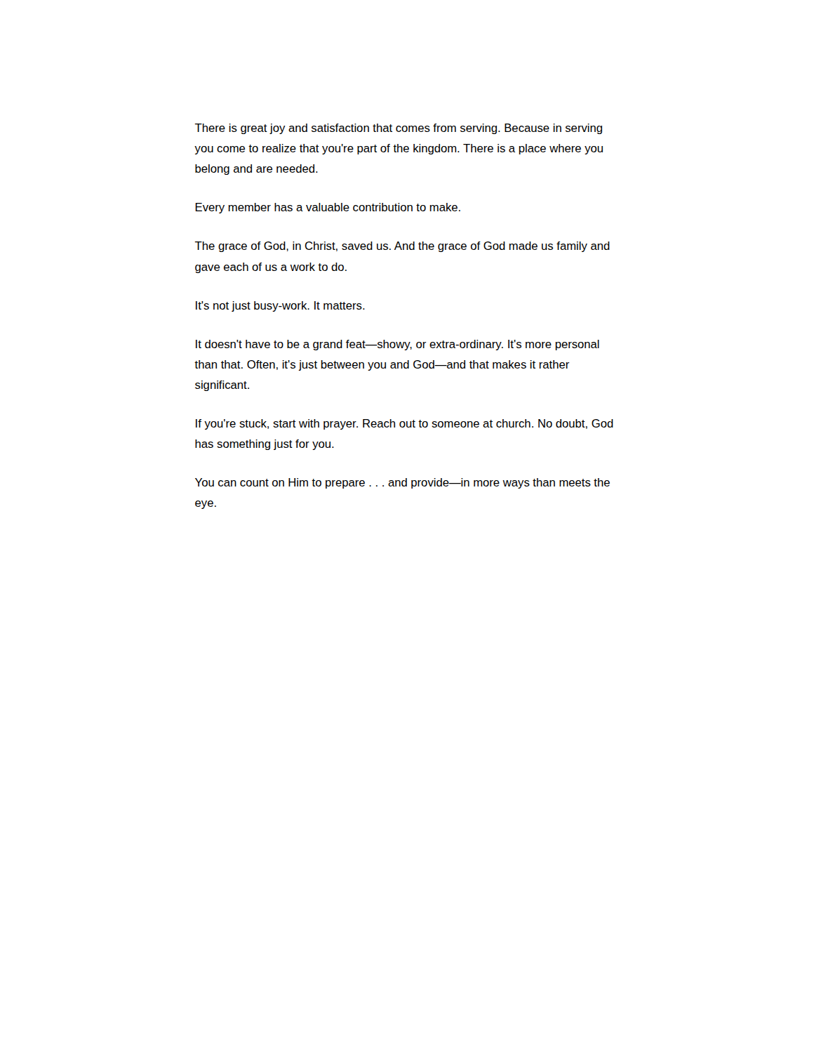There is great joy and satisfaction that comes from serving. Because in serving you come to realize that you're part of the kingdom. There is a place where you belong and are needed.
Every member has a valuable contribution to make.
The grace of God, in Christ, saved us. And the grace of God made us family and gave each of us a work to do.
It's not just busy-work. It matters.
It doesn't have to be a grand feat—showy, or extra-ordinary. It's more personal than that. Often, it's just between you and God—and that makes it rather significant.
If you're stuck, start with prayer. Reach out to someone at church. No doubt, God has something just for you.
You can count on Him to prepare . . . and provide—in more ways than meets the eye.